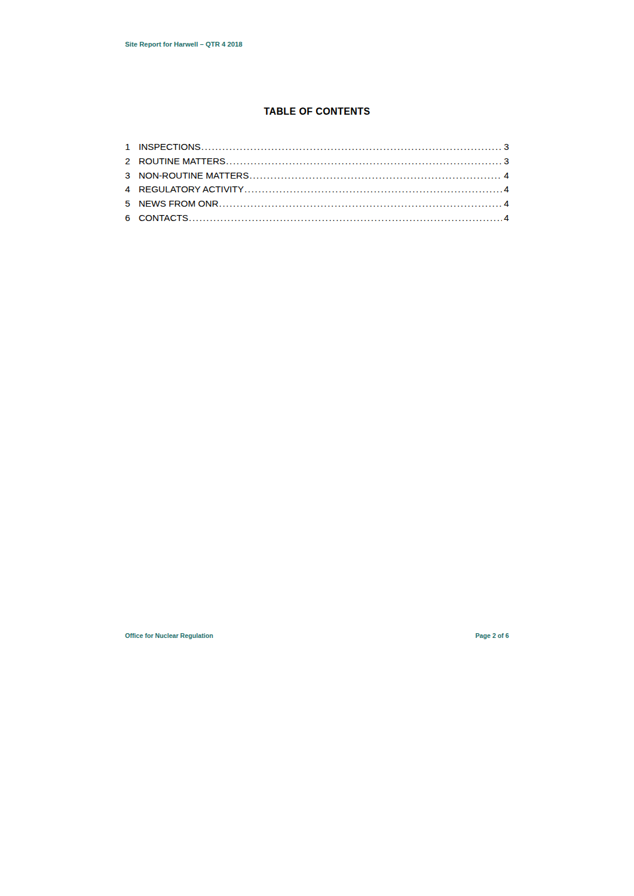Site Report for Harwell – QTR 4 2018
TABLE OF CONTENTS
1 INSPECTIONS .................................................................................................................. 3
2 ROUTINE MATTERS ................................................................................................. 3
3 NON-ROUTINE MATTERS ......................................................................................... 4
4 REGULATORY ACTIVITY ........................................................................................... 4
5 NEWS FROM ONR .................................................................................................... 4
6 CONTACTS ................................................................................................................. 4
Office for Nuclear Regulation Page 2 of 6